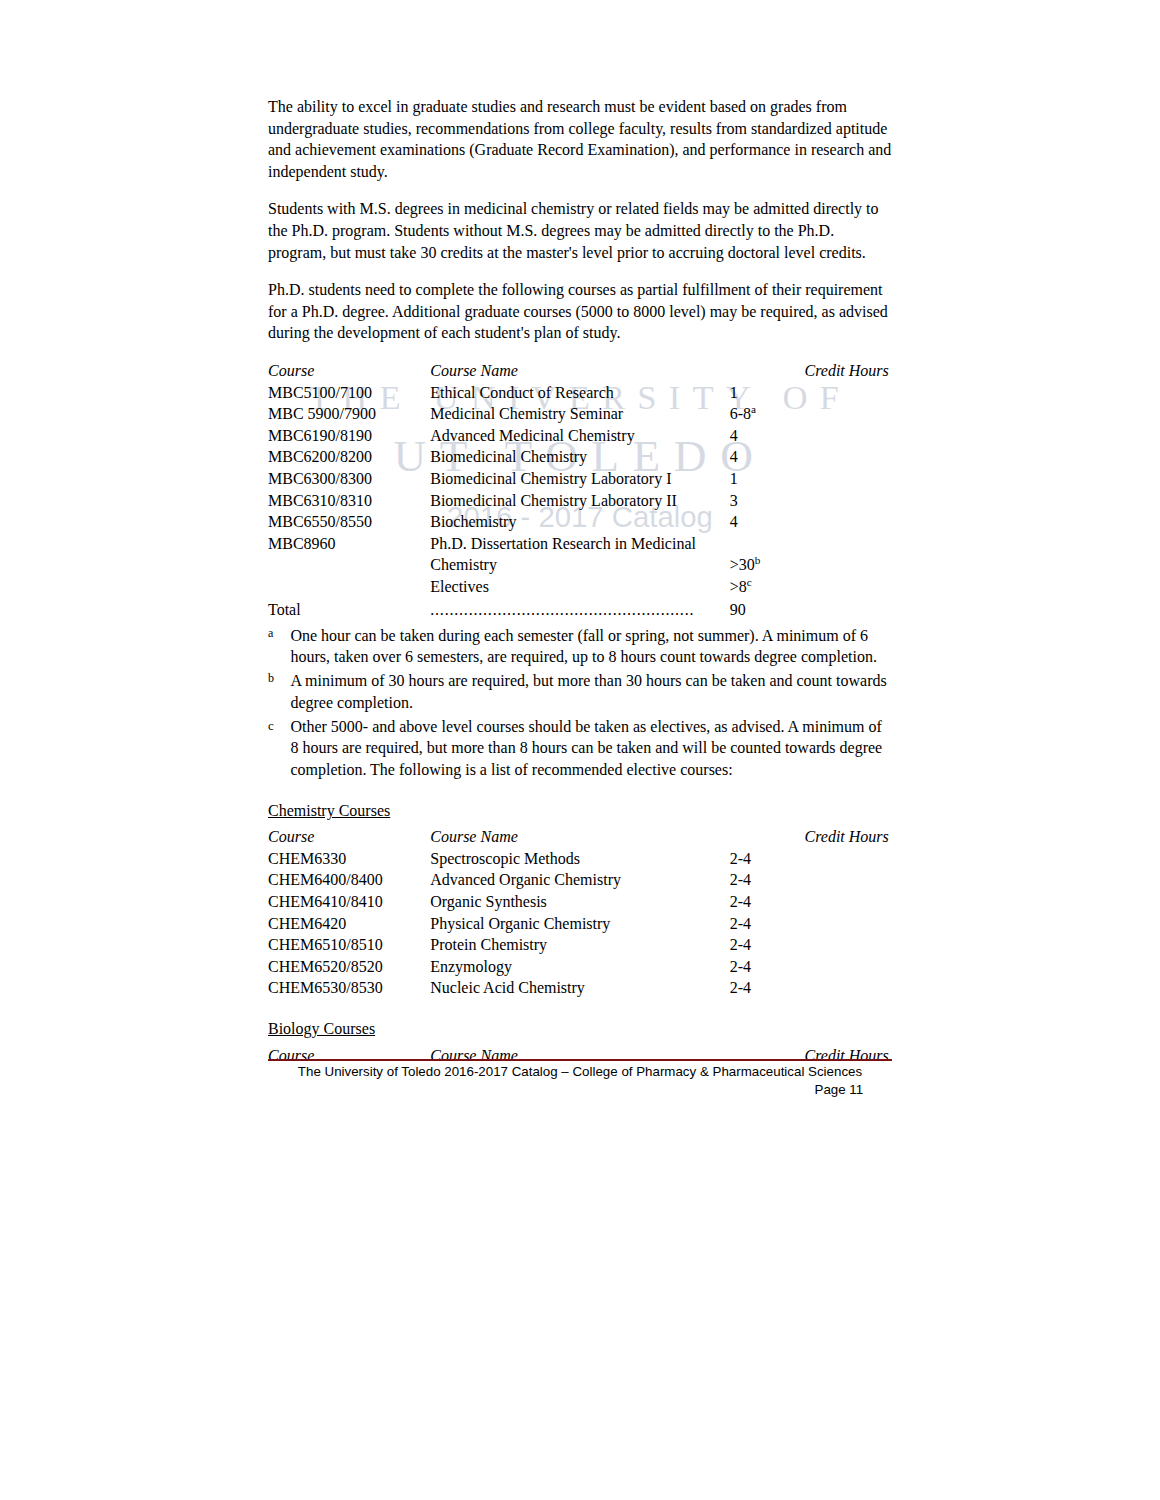THE UNIVERSITY OF
UT TOLEDO
2016 - 2017 Catalog
The ability to excel in graduate studies and research must be evident based on grades from undergraduate studies, recommendations from college faculty, results from standardized aptitude and achievement examinations (Graduate Record Examination), and performance in research and independent study.
Students with M.S. degrees in medicinal chemistry or related fields may be admitted directly to the Ph.D. program. Students without M.S. degrees may be admitted directly to the Ph.D. program, but must take 30 credits at the master's level prior to accruing doctoral level credits.
Ph.D. students need to complete the following courses as partial fulfillment of their requirement for a Ph.D. degree. Additional graduate courses (5000 to 8000 level) may be required, as advised during the development of each student's plan of study.
| Course | Course Name | Credit Hours |
| --- | --- | --- |
| MBC5100/7100 | Ethical Conduct of Research | 1 |
| MBC 5900/7900 | Medicinal Chemistry Seminar | 6-8 a |
| MBC6190/8190 | Advanced Medicinal Chemistry | 4 |
| MBC6200/8200 | Biomedicinal Chemistry | 4 |
| MBC6300/8300 | Biomedicinal Chemistry Laboratory I | 1 |
| MBC6310/8310 | Biomedicinal Chemistry Laboratory II | 3 |
| MBC6550/8550 | Biochemistry | 4 |
| MBC8960 | Ph.D. Dissertation Research in Medicinal | |
| | Chemistry | >30 b |
| | Electives | >8 c |
| Total | ....................................................... | 90 |
a One hour can be taken during each semester (fall or spring, not summer). A minimum of 6 hours, taken over 6 semesters, are required, up to 8 hours count towards degree completion.
b A minimum of 30 hours are required, but more than 30 hours can be taken and count towards degree completion.
c Other 5000- and above level courses should be taken as electives, as advised. A minimum of 8 hours are required, but more than 8 hours can be taken and will be counted towards degree completion. The following is a list of recommended elective courses:
Chemistry Courses
| Course | Course Name | Credit Hours |
| --- | --- | --- |
| CHEM6330 | Spectroscopic Methods | 2-4 |
| CHEM6400/8400 | Advanced Organic Chemistry | 2-4 |
| CHEM6410/8410 | Organic Synthesis | 2-4 |
| CHEM6420 | Physical Organic Chemistry | 2-4 |
| CHEM6510/8510 | Protein Chemistry | 2-4 |
| CHEM6520/8520 | Enzymology | 2-4 |
| CHEM6530/8530 | Nucleic Acid Chemistry | 2-4 |
Biology Courses
| Course | Course Name | Credit Hours |
| --- | --- | --- |
The University of Toledo 2016-2017 Catalog – College of Pharmacy & Pharmaceutical Sciences
Page 11